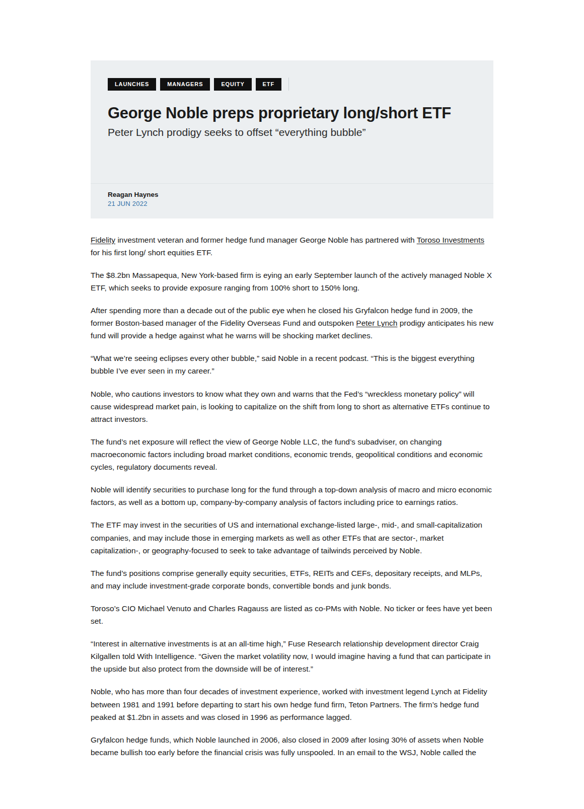Launches Managers Equity ETF
George Noble preps proprietary long/short ETF
Peter Lynch prodigy seeks to offset “everything bubble”
Reagan Haynes
21 JUN 2022
Fidelity investment veteran and former hedge fund manager George Noble has partnered with Toroso Investments for his first long/ short equities ETF.
The $8.2bn Massapequa, New York-based firm is eying an early September launch of the actively managed Noble X ETF, which seeks to provide exposure ranging from 100% short to 150% long.
After spending more than a decade out of the public eye when he closed his Gryfalcon hedge fund in 2009, the former Boston-based manager of the Fidelity Overseas Fund and outspoken Peter Lynch prodigy anticipates his new fund will provide a hedge against what he warns will be shocking market declines.
“What we’re seeing eclipses every other bubble,” said Noble in a recent podcast. “This is the biggest everything bubble I’ve ever seen in my career.”
Noble, who cautions investors to know what they own and warns that the Fed’s “wreckless monetary policy” will cause widespread market pain, is looking to capitalize on the shift from long to short as alternative ETFs continue to attract investors.
The fund’s net exposure will reflect the view of George Noble LLC, the fund’s subadviser, on changing macroeconomic factors including broad market conditions, economic trends, geopolitical conditions and economic cycles, regulatory documents reveal.
Noble will identify securities to purchase long for the fund through a top-down analysis of macro and micro economic factors, as well as a bottom up, company-by-company analysis of factors including price to earnings ratios.
The ETF may invest in the securities of US and international exchange-listed large-, mid-, and small-capitalization companies, and may include those in emerging markets as well as other ETFs that are sector-, market capitalization-, or geography-focused to seek to take advantage of tailwinds perceived by Noble.
The fund’s positions comprise generally equity securities, ETFs, REITs and CEFs, depositary receipts, and MLPs, and may include investment-grade corporate bonds, convertible bonds and junk bonds.
Toroso’s CIO Michael Venuto and Charles Ragauss are listed as co-PMs with Noble. No ticker or fees have yet been set.
“Interest in alternative investments is at an all-time high,” Fuse Research relationship development director Craig Kilgallen told With Intelligence. “Given the market volatility now, I would imagine having a fund that can participate in the upside but also protect from the downside will be of interest.”
Noble, who has more than four decades of investment experience, worked with investment legend Lynch at Fidelity between 1981 and 1991 before departing to start his own hedge fund firm, Teton Partners. The firm’s hedge fund peaked at $1.2bn in assets and was closed in 1996 as performance lagged.
Gryfalcon hedge funds, which Noble launched in 2006, also closed in 2009 after losing 30% of assets when Noble became bullish too early before the financial crisis was fully unspooled. In an email to the WSJ, Noble called the